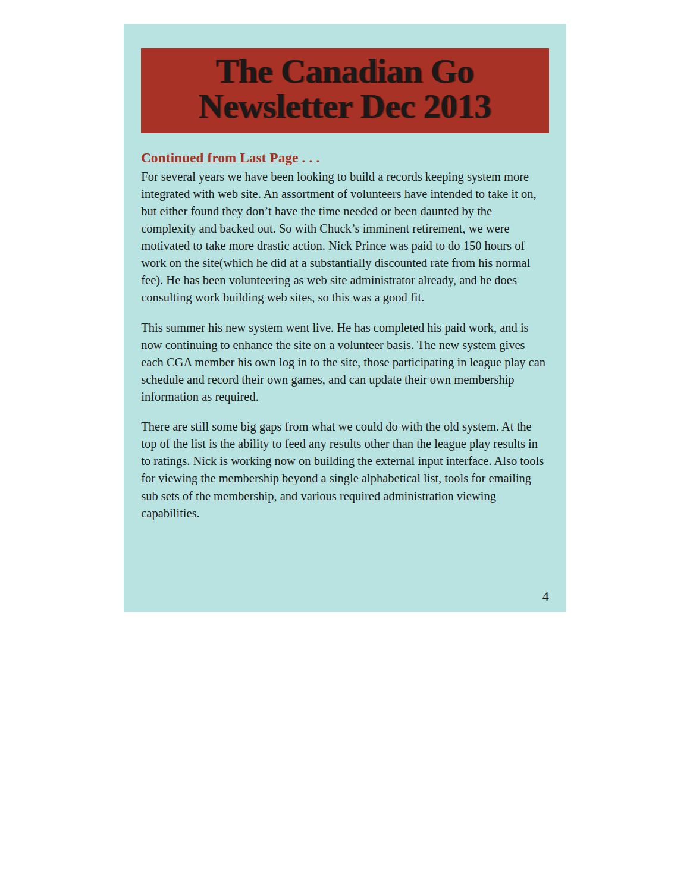The Canadian Go
Newsletter Dec 2013
Continued from Last Page . . .
For several years we have been looking to build a records keeping system more integrated with web site. An assortment of volunteers have intended to take it on, but either found they don’t have the time needed or been daunted by the complexity and backed out. So with Chuck’s imminent retirement, we were motivated to take more drastic action. Nick Prince was paid to do 150 hours of work on the site(which he did at a substantially discounted rate from his normal fee). He has been volunteering as web site administrator already, and he does consulting work building web sites, so this was a good fit.
This summer his new system went live. He has completed his paid work, and is now continuing to enhance the site on a volunteer basis. The new system gives each CGA member his own log in to the site, those participating in league play can schedule and record their own games, and can update their own membership information as required.
There are still some big gaps from what we could do with the old system. At the top of the list is the ability to feed any results other than the league play results in to ratings. Nick is working now on building the external input interface. Also tools for viewing the membership beyond a single alphabetical list, tools for emailing sub sets of the membership, and various required administration viewing capabilities.
4